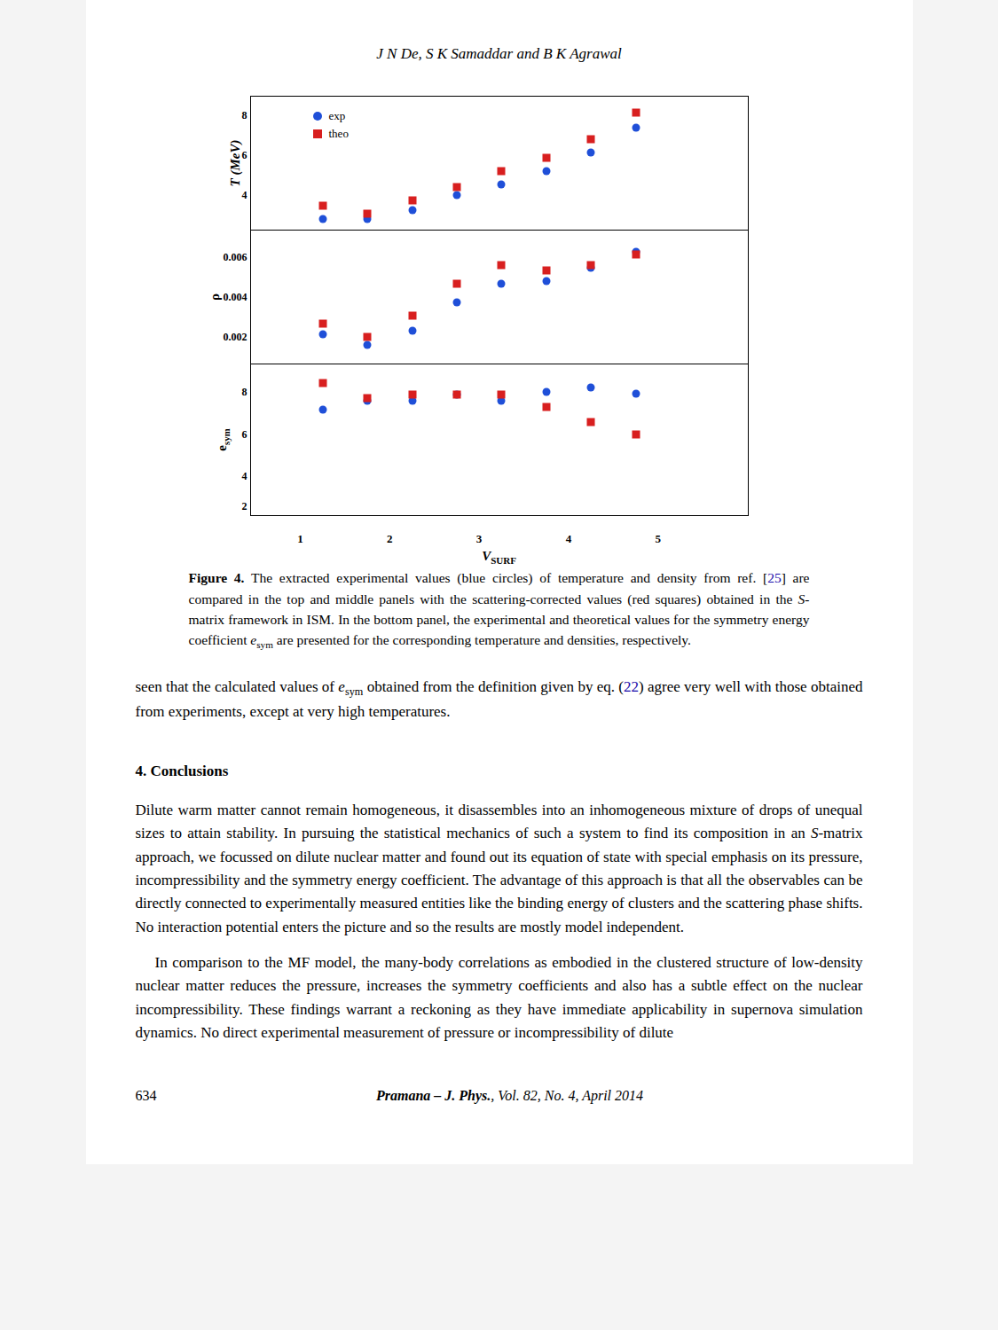J N De, S K Samaddar and B K Agrawal
T (MeV)
8 6 4
exp
theo
ρ
0.006 0.004 0.002
esym
8 6 4 2
1 2 3 4 5 VSURF
Figure 4. The extracted experimental values (blue circles) of temperature and density from ref. [25] are compared in the top and middle panels with the scattering-corrected values (red squares) obtained in the S-matrix framework in ISM. In the bottom panel, the experimental and theoretical values for the symmetry energy coefficient esym are presented for the corresponding temperature and densities, respectively.
seen that the calculated values of esym obtained from the definition given by eq. (22) agree very well with those obtained from experiments, except at very high temperatures.
4. Conclusions
Dilute warm matter cannot remain homogeneous, it disassembles into an inhomogeneous mixture of drops of unequal sizes to attain stability. In pursuing the statistical mechanics of such a system to find its composition in an S-matrix approach, we focussed on dilute nuclear matter and found out its equation of state with special emphasis on its pressure, incompressibility and the symmetry energy coefficient. The advantage of this approach is that all the observables can be directly connected to experimentally measured entities like the binding energy of clusters and the scattering phase shifts. No interaction potential enters the picture and so the results are mostly model independent.
In comparison to the MF model, the many-body correlations as embodied in the clustered structure of low-density nuclear matter reduces the pressure, increases the symmetry coefficients and also has a subtle effect on the nuclear incompressibility. These findings warrant a reckoning as they have immediate applicability in supernova simulation dynamics. No direct experimental measurement of pressure or incompressibility of dilute
634 Pramana – J. Phys., Vol. 82, No. 4, April 2014